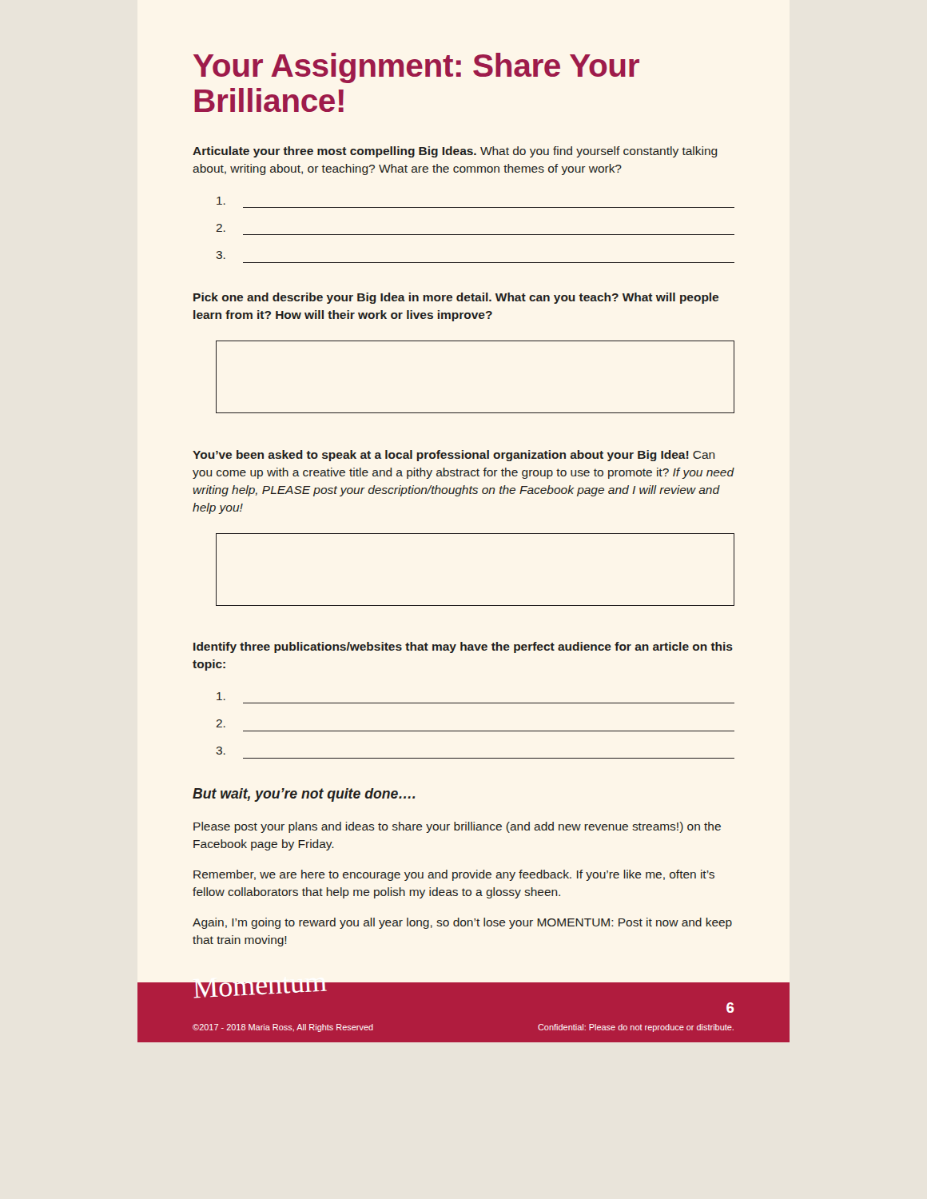Your Assignment: Share Your Brilliance!
Articulate your three most compelling Big Ideas. What do you find yourself constantly talking about, writing about, or teaching? What are the common themes of your work?
Pick one and describe your Big Idea in more detail. What can you teach? What will people learn from it? How will their work or lives improve?
You’ve been asked to speak at a local professional organization about your Big Idea! Can you come up with a creative title and a pithy abstract for the group to use to promote it? If you need writing help, PLEASE post your description/thoughts on the Facebook page and I will review and help you!
Identify three publications/websites that may have the perfect audience for an article on this topic:
But wait, you’re not quite done….
Please post your plans and ideas to share your brilliance (and add new revenue streams!) on the Facebook page by Friday.
Remember, we are here to encourage you and provide any feedback. If you’re like me, often it’s fellow collaborators that help me polish my ideas to a glossy sheen.
Again, I’m going to reward you all year long, so don’t lose your MOMENTUM: Post it now and keep that train moving!
Momentum
©2017 - 2018 Maria Ross, All Rights Reserved
6
Confidential: Please do not reproduce or distribute.